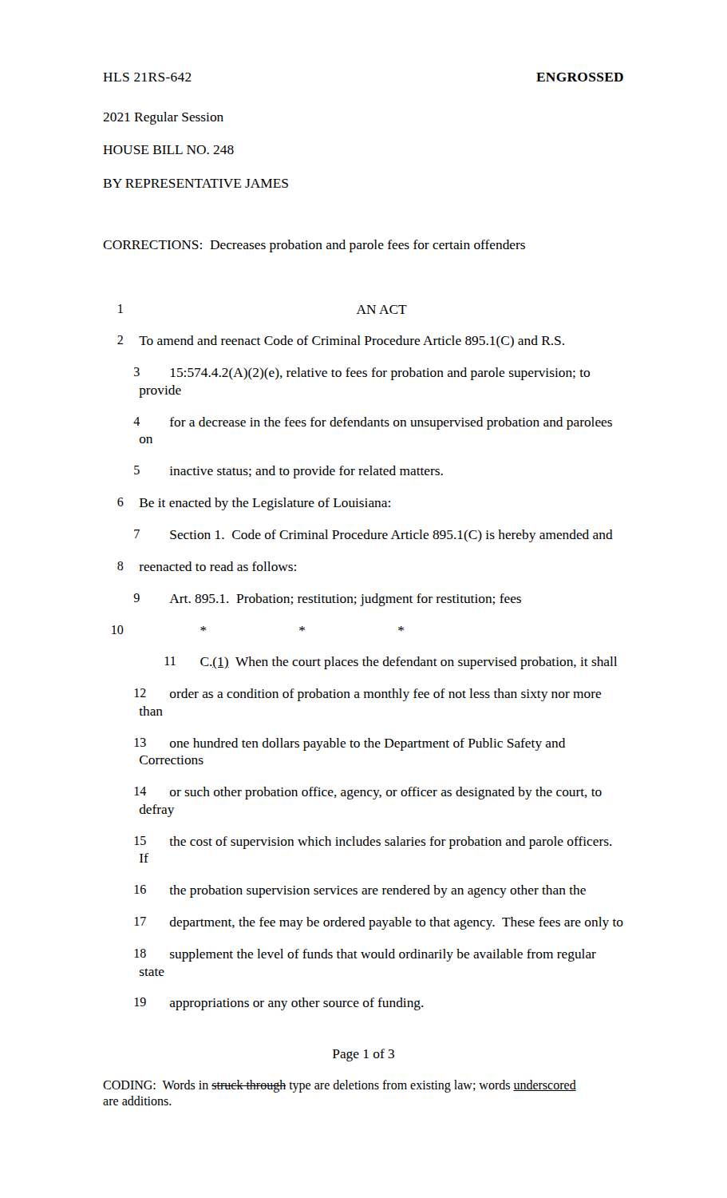HLS 21RS-642 ENGROSSED
2021 Regular Session
HOUSE BILL NO. 248
BY REPRESENTATIVE JAMES
CORRECTIONS: Decreases probation and parole fees for certain offenders
AN ACT
To amend and reenact Code of Criminal Procedure Article 895.1(C) and R.S.
15:574.4.2(A)(2)(e), relative to fees for probation and parole supervision; to provide
for a decrease in the fees for defendants on unsupervised probation and parolees on
inactive status; and to provide for related matters.
Be it enacted by the Legislature of Louisiana:
Section 1. Code of Criminal Procedure Article 895.1(C) is hereby amended and
reenacted to read as follows:
Art. 895.1. Probation; restitution; judgment for restitution; fees
* * *
C.(1) When the court places the defendant on supervised probation, it shall
order as a condition of probation a monthly fee of not less than sixty nor more than
one hundred ten dollars payable to the Department of Public Safety and Corrections
or such other probation office, agency, or officer as designated by the court, to defray
the cost of supervision which includes salaries for probation and parole officers. If
the probation supervision services are rendered by an agency other than the
department, the fee may be ordered payable to that agency. These fees are only to
supplement the level of funds that would ordinarily be available from regular state
appropriations or any other source of funding.
Page 1 of 3
CODING: Words in struck through type are deletions from existing law; words underscored
are additions.